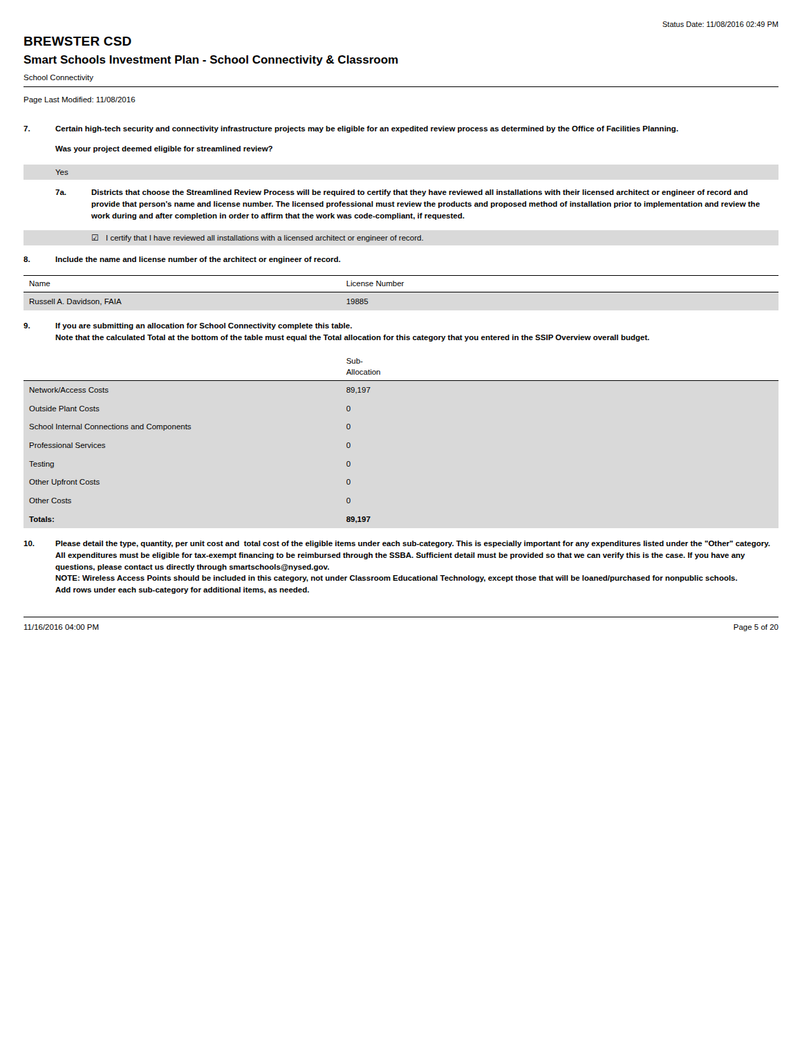Status Date: 11/08/2016 02:49 PM
BREWSTER CSD
Smart Schools Investment Plan - School Connectivity & Classroom
School Connectivity
Page Last Modified: 11/08/2016
7.
Certain high-tech security and connectivity infrastructure projects may be eligible for an expedited review process as determined by the Office of Facilities Planning.
Was your project deemed eligible for streamlined review?
Yes
7a.
Districts that choose the Streamlined Review Process will be required to certify that they have reviewed all installations with their licensed architect or engineer of record and provide that person’s name and license number. The licensed professional must review the products and proposed method of installation prior to implementation and review the work during and after completion in order to affirm that the work was code-compliant, if requested.
☑I certify that I have reviewed all installations with a licensed architect or engineer of record.
8.
Include the name and license number of the architect or engineer of record.
| Name | License Number |
| --- | --- |
| Russell A. Davidson, FAIA | 19885 |
9.
If you are submitting an allocation for School Connectivity complete this table.
Note that the calculated Total at the bottom of the table must equal the Total allocation for this category that you entered in the SSIP Overview overall budget.
| | Sub- Allocation |
| --- | --- |
| Network/Access Costs | 89,197 |
| Outside Plant Costs | 0 |
| School Internal Connections and Components | 0 |
| Professional Services | 0 |
| Testing | 0 |
| Other Upfront Costs | 0 |
| Other Costs | 0 |
| Totals: | 89,197 |
10.
Please detail the type, quantity, per unit cost and total cost of the eligible items under each sub-category. This is especially important for any expenditures listed under the "Other" category. All expenditures must be eligible for tax-exempt financing to be reimbursed through the SSBA. Sufficient detail must be provided so that we can verify this is the case. If you have any questions, please contact us directly through smartschools@nysed.gov.
NOTE: Wireless Access Points should be included in this category, not under Classroom Educational Technology, except those that will be loaned/purchased for nonpublic schools.
Add rows under each sub-category for additional items, as needed.
11/16/2016 04:00 PM
Page 5 of 20